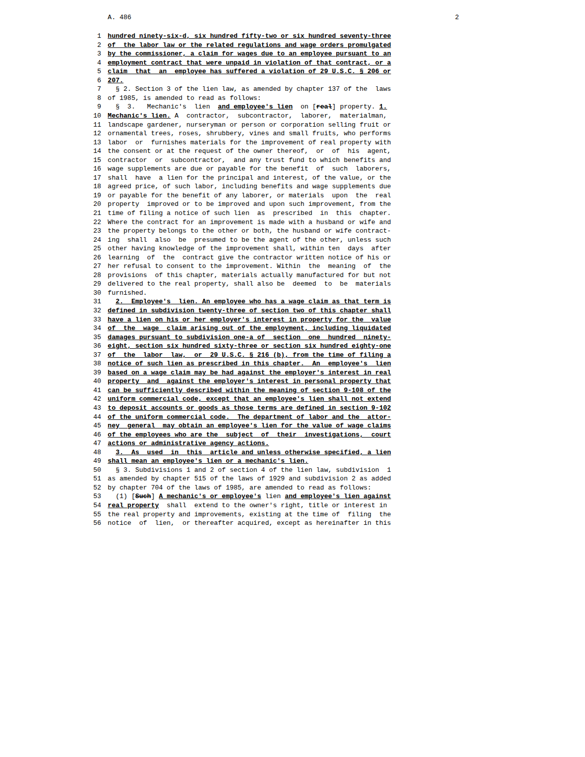A. 486 2
hundred ninety-six-d, six hundred fifty-two or six hundred seventy-three
of the labor law or the related regulations and wage orders promulgated
by the commissioner, a claim for wages due to an employee pursuant to an
employment contract that were unpaid in violation of that contract, or a
claim that an employee has suffered a violation of 29 U.S.C. § 206 or
207.
§ 2. Section 3 of the lien law, as amended by chapter 137 of the laws
of 1985, is amended to read as follows:
§ 3. Mechanic's lien and employee's lien on [real] property. 1.
Mechanic's lien. A contractor, subcontractor, laborer, materialman,
landscape gardener, nurseryman or person or corporation selling fruit or
ornamental trees, roses, shrubbery, vines and small fruits, who performs
labor or furnishes materials for the improvement of real property with
the consent or at the request of the owner thereof, or of his agent,
contractor or subcontractor, and any trust fund to which benefits and
wage supplements are due or payable for the benefit of such laborers,
shall have a lien for the principal and interest, of the value, or the
agreed price, of such labor, including benefits and wage supplements due
or payable for the benefit of any laborer, or materials upon the real
property improved or to be improved and upon such improvement, from the
time of filing a notice of such lien as prescribed in this chapter.
Where the contract for an improvement is made with a husband or wife and
the property belongs to the other or both, the husband or wife contract-
ing shall also be presumed to be the agent of the other, unless such
other having knowledge of the improvement shall, within ten days after
learning of the contract give the contractor written notice of his or
her refusal to consent to the improvement. Within the meaning of the
provisions of this chapter, materials actually manufactured for but not
delivered to the real property, shall also be deemed to be materials
furnished.
2. Employee's lien. An employee who has a wage claim as that term is
defined in subdivision twenty-three of section two of this chapter shall
have a lien on his or her employer's interest in property for the value
of the wage claim arising out of the employment, including liquidated
damages pursuant to subdivision one-a of section one hundred ninety-
eight, section six hundred sixty-three or section six hundred eighty-one
of the labor law, or 29 U.S.C. § 216 (b), from the time of filing a
notice of such lien as prescribed in this chapter. An employee's lien
based on a wage claim may be had against the employer's interest in real
property and against the employer's interest in personal property that
can be sufficiently described within the meaning of section 9-108 of the
uniform commercial code, except that an employee's lien shall not extend
to deposit accounts or goods as those terms are defined in section 9-102
of the uniform commercial code. The department of labor and the attor-
ney general may obtain an employee's lien for the value of wage claims
of the employees who are the subject of their investigations, court
actions or administrative agency actions.
3. As used in this article and unless otherwise specified, a lien
shall mean an employee's lien or a mechanic's lien.
§ 3. Subdivisions 1 and 2 of section 4 of the lien law, subdivision 1
as amended by chapter 515 of the laws of 1929 and subdivision 2 as added
by chapter 704 of the laws of 1985, are amended to read as follows:
(1) [Such] A mechanic's or employee's lien and employee's lien against
real property shall extend to the owner's right, title or interest in
the real property and improvements, existing at the time of filing the
notice of lien, or thereafter acquired, except as hereinafter in this